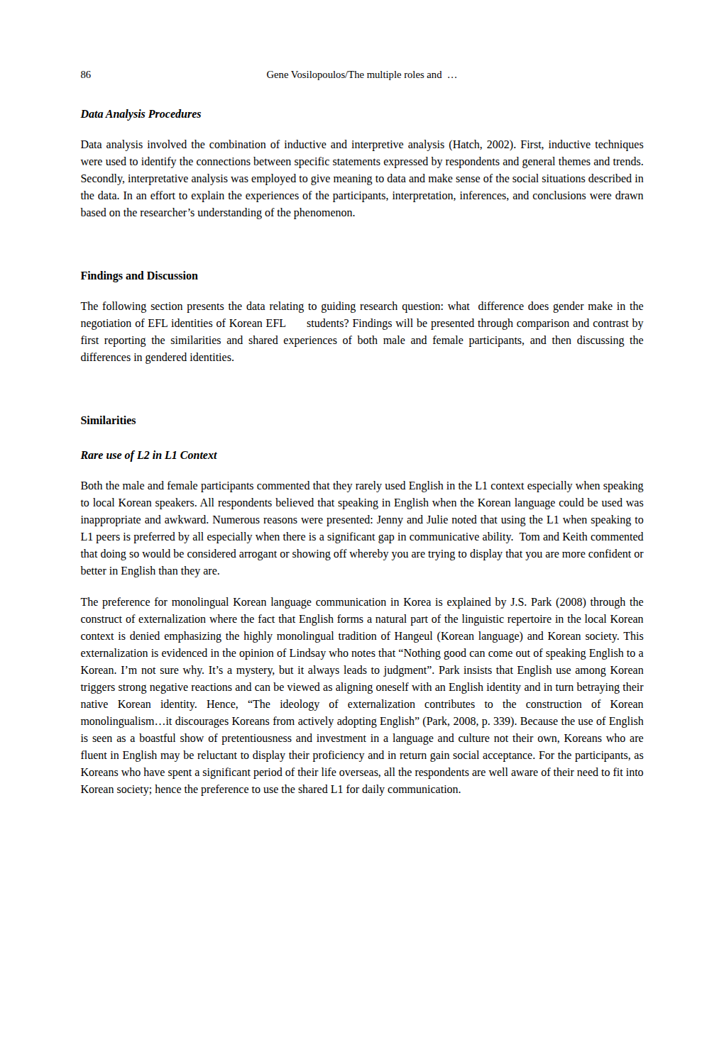86 Gene Vosilopoulos/The multiple roles and …
Data Analysis Procedures
Data analysis involved the combination of inductive and interpretive analysis (Hatch, 2002). First, inductive techniques were used to identify the connections between specific statements expressed by respondents and general themes and trends. Secondly, interpretative analysis was employed to give meaning to data and make sense of the social situations described in the data. In an effort to explain the experiences of the participants, interpretation, inferences, and conclusions were drawn based on the researcher’s understanding of the phenomenon.
Findings and Discussion
The following section presents the data relating to guiding research question: what difference does gender make in the negotiation of EFL identities of Korean EFL students? Findings will be presented through comparison and contrast by first reporting the similarities and shared experiences of both male and female participants, and then discussing the differences in gendered identities.
Similarities
Rare use of L2 in L1 Context
Both the male and female participants commented that they rarely used English in the L1 context especially when speaking to local Korean speakers. All respondents believed that speaking in English when the Korean language could be used was inappropriate and awkward. Numerous reasons were presented: Jenny and Julie noted that using the L1 when speaking to L1 peers is preferred by all especially when there is a significant gap in communicative ability. Tom and Keith commented that doing so would be considered arrogant or showing off whereby you are trying to display that you are more confident or better in English than they are.
The preference for monolingual Korean language communication in Korea is explained by J.S. Park (2008) through the construct of externalization where the fact that English forms a natural part of the linguistic repertoire in the local Korean context is denied emphasizing the highly monolingual tradition of Hangeul (Korean language) and Korean society. This externalization is evidenced in the opinion of Lindsay who notes that “Nothing good can come out of speaking English to a Korean. I’m not sure why. It’s a mystery, but it always leads to judgment”. Park insists that English use among Korean triggers strong negative reactions and can be viewed as aligning oneself with an English identity and in turn betraying their native Korean identity. Hence, “The ideology of externalization contributes to the construction of Korean monolingualism…it discourages Koreans from actively adopting English” (Park, 2008, p. 339). Because the use of English is seen as a boastful show of pretentiousness and investment in a language and culture not their own, Koreans who are fluent in English may be reluctant to display their proficiency and in return gain social acceptance. For the participants, as Koreans who have spent a significant period of their life overseas, all the respondents are well aware of their need to fit into Korean society; hence the preference to use the shared L1 for daily communication.